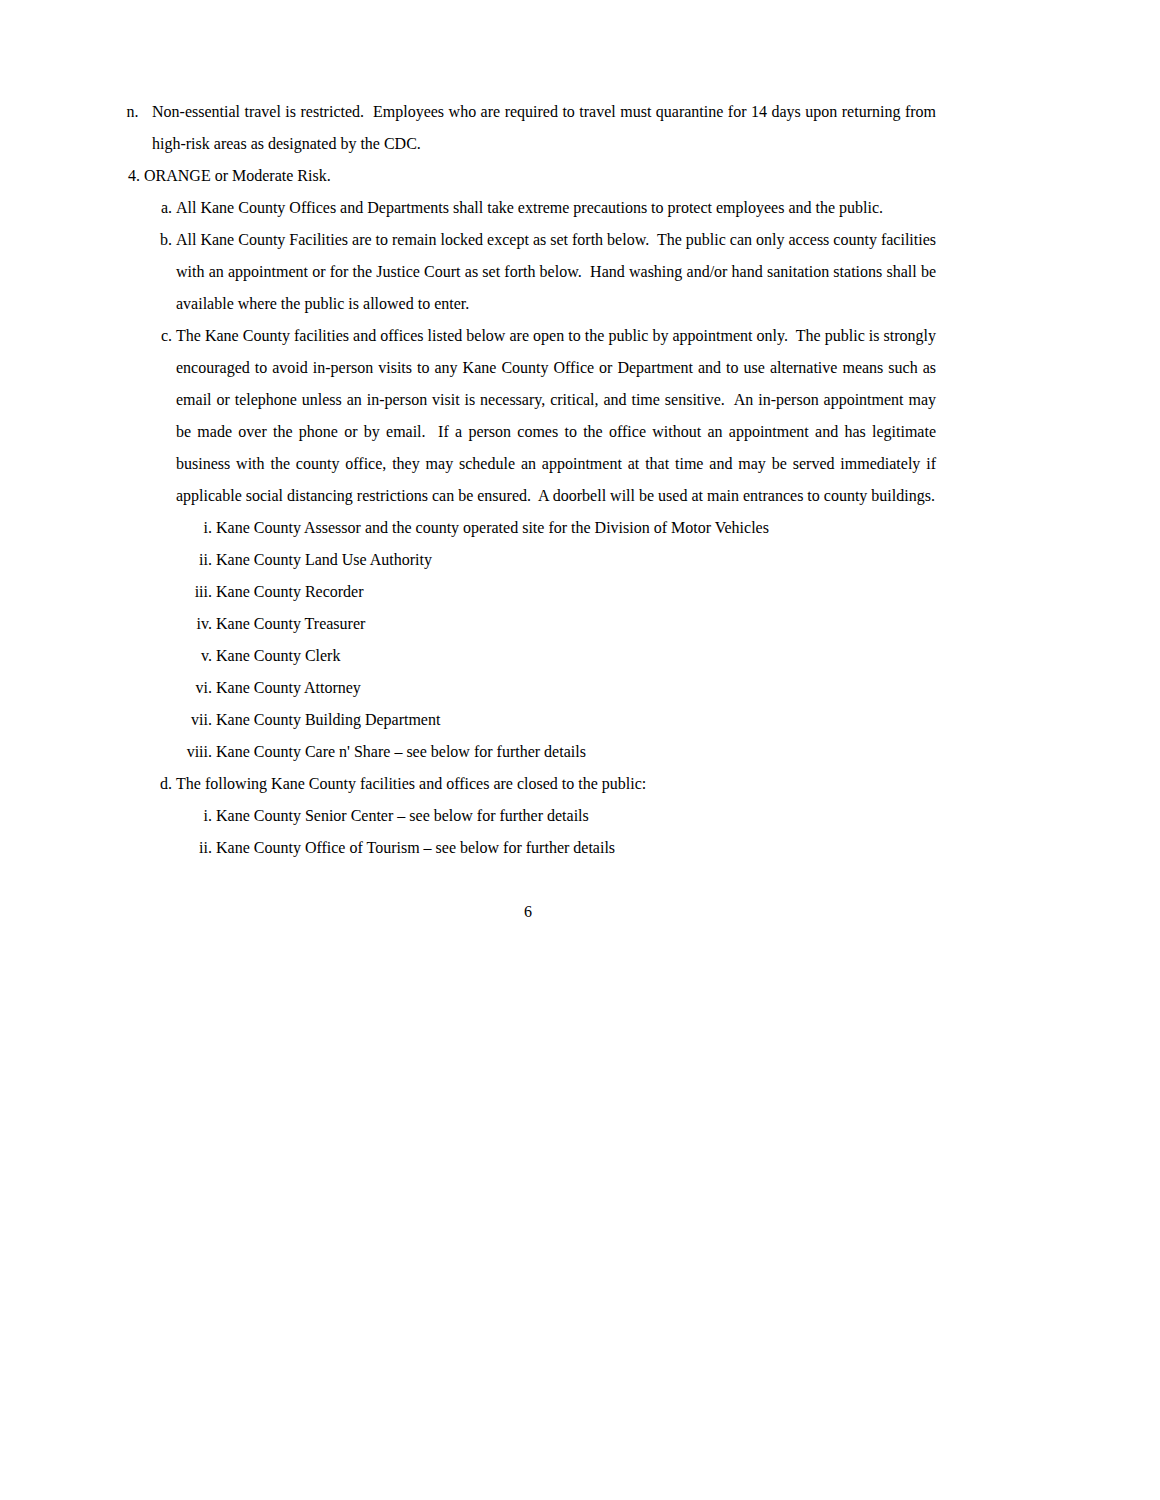Non-essential travel is restricted. Employees who are required to travel must quarantine for 14 days upon returning from high-risk areas as designated by the CDC.
ORANGE or Moderate Risk.
All Kane County Offices and Departments shall take extreme precautions to protect employees and the public.
All Kane County Facilities are to remain locked except as set forth below. The public can only access county facilities with an appointment or for the Justice Court as set forth below. Hand washing and/or hand sanitation stations shall be available where the public is allowed to enter.
The Kane County facilities and offices listed below are open to the public by appointment only. The public is strongly encouraged to avoid in-person visits to any Kane County Office or Department and to use alternative means such as email or telephone unless an in-person visit is necessary, critical, and time sensitive. An in-person appointment may be made over the phone or by email. If a person comes to the office without an appointment and has legitimate business with the county office, they may schedule an appointment at that time and may be served immediately if applicable social distancing restrictions can be ensured. A doorbell will be used at main entrances to county buildings.
Kane County Assessor and the county operated site for the Division of Motor Vehicles
Kane County Land Use Authority
Kane County Recorder
Kane County Treasurer
Kane County Clerk
Kane County Attorney
Kane County Building Department
Kane County Care n' Share – see below for further details
The following Kane County facilities and offices are closed to the public:
Kane County Senior Center – see below for further details
Kane County Office of Tourism – see below for further details
6